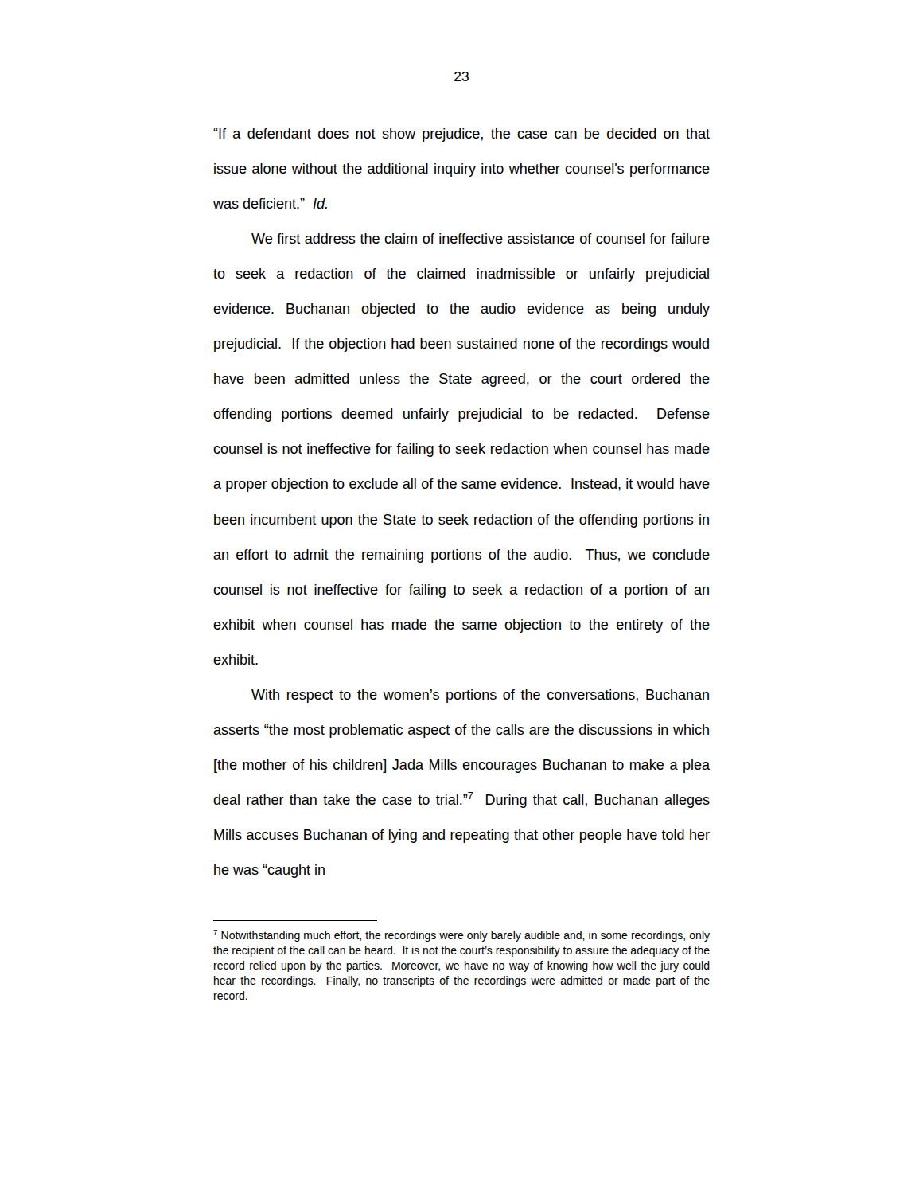23
“If a defendant does not show prejudice, the case can be decided on that issue alone without the additional inquiry into whether counsel's performance was deficient.” Id.
We first address the claim of ineffective assistance of counsel for failure to seek a redaction of the claimed inadmissible or unfairly prejudicial evidence. Buchanan objected to the audio evidence as being unduly prejudicial. If the objection had been sustained none of the recordings would have been admitted unless the State agreed, or the court ordered the offending portions deemed unfairly prejudicial to be redacted. Defense counsel is not ineffective for failing to seek redaction when counsel has made a proper objection to exclude all of the same evidence. Instead, it would have been incumbent upon the State to seek redaction of the offending portions in an effort to admit the remaining portions of the audio. Thus, we conclude counsel is not ineffective for failing to seek a redaction of a portion of an exhibit when counsel has made the same objection to the entirety of the exhibit.
With respect to the women’s portions of the conversations, Buchanan asserts “the most problematic aspect of the calls are the discussions in which [the mother of his children] Jada Mills encourages Buchanan to make a plea deal rather than take the case to trial.”7 During that call, Buchanan alleges Mills accuses Buchanan of lying and repeating that other people have told her he was “caught in
7 Notwithstanding much effort, the recordings were only barely audible and, in some recordings, only the recipient of the call can be heard. It is not the court’s responsibility to assure the adequacy of the record relied upon by the parties. Moreover, we have no way of knowing how well the jury could hear the recordings. Finally, no transcripts of the recordings were admitted or made part of the record.